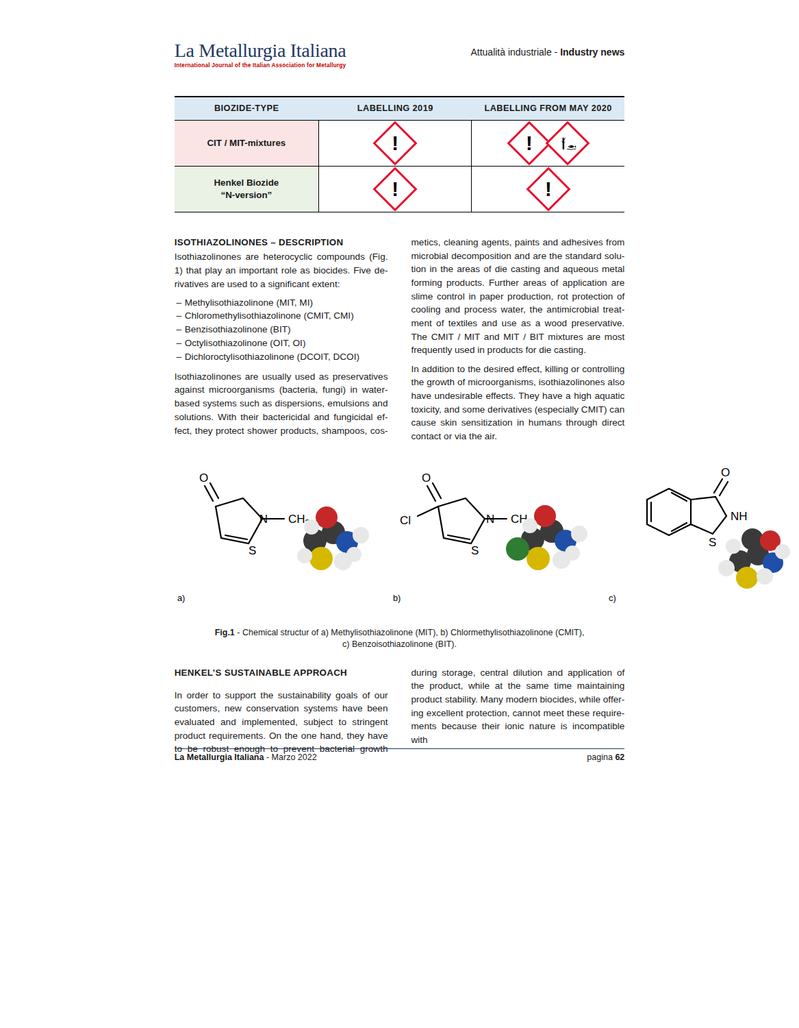La Metallurgia Italiana
International Journal of the Italian Association for Metallurgy
Attualità industriale - Industry news
| BIOZIDE-TYPE | LABELLING 2019 | LABELLING FROM MAY 2020 |
| --- | --- | --- |
| CIT / MIT-mixtures | ! | ! |
| Henkel Biozide “N-version” | ! | ! |
ISOTHIAZOLINONES – DESCRIPTION
Isothiazolinones are heterocyclic compounds (Fig. 1) that play an important role as biocides. Five derivatives are used to a significant extent:
Methylisothiazolinone (MIT, MI)
Chloromethylisothiazolinone (CMIT, CMI)
Benzisothiazolinone (BIT)
Octylisothiazolinone (OIT, OI)
Dichloroctylisothiazolinone (DCOIT, DCOI)
Isothiazolinones are usually used as preservatives against microorganisms (bacteria, fungi) in water-based systems such as dispersions, emulsions and solutions. With their bactericidal and fungicidal effect, they protect shower products, shampoos, cosmetics, cleaning agents, paints and adhesives from microbial decomposition and are the standard solution in the areas of die casting and aqueous metal forming products. Further areas of application are slime control in paper production, rot protection of cooling and process water, the antimicrobial treatment of textiles and use as a wood preservative. The CMIT / MIT and MIT / BIT mixtures are most frequently used in products for die casting.
In addition to the desired effect, killing or controlling the growth of microorganisms, isothiazolinones also have undesirable effects. They have a high aquatic toxicity, and some derivatives (especially CMIT) can cause skin sensitization in humans through direct contact or via the air.
O N S CH3 a)
O Cl N S CH3 b)
O NH S c)
Fig.1 - Chemical structur of a) Methylisothiazolinone (MIT), b) Chlormethylisothiazolinone (CMIT),
c) Benzoisothiazolinone (BIT).
HENKEL’S SUSTAINABLE APPROACH
In order to support the sustainability goals of our customers, new conservation systems have been evaluated and implemented, subject to stringent product requirements. On the one hand, they have to be robust enough to prevent bacterial growth during storage, central dilution and application of the product, while at the same time maintaining product stability. Many modern biocides, while offering excellent protection, cannot meet these requirements because their ionic nature is incompatible with
La Metallurgia Italiana - Marzo 2022
pagina 62